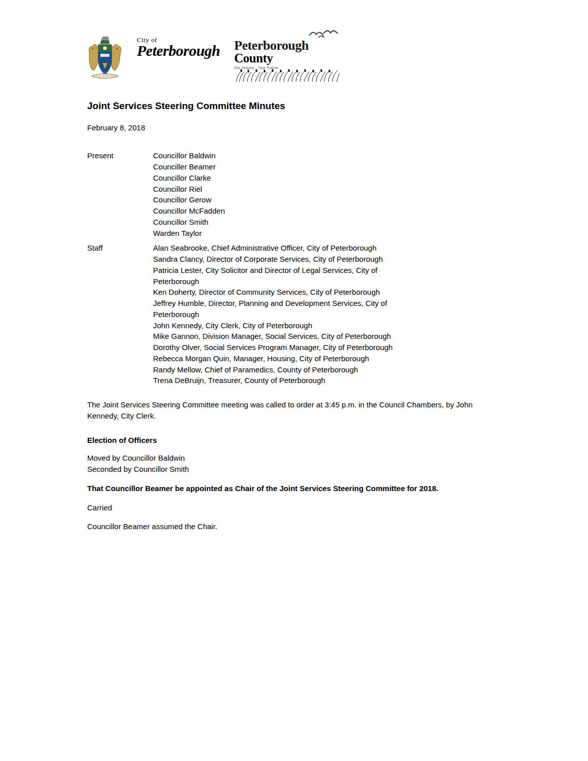City of
Peterborough
Peterborough
County
Our History · Your Future
Joint Services Steering Committee Minutes
February 8, 2018
| Present | Councillor Baldwin Counciller Beamer Councillor Clarke Councillor Riel Councillor Gerow Councillor McFadden Councillor Smith Warden Taylor |
| Staff | Alan Seabrooke, Chief Administrative Officer, City of Peterborough Sandra Clancy, Director of Corporate Services, City of Peterborough Patricia Lester, City Solicitor and Director of Legal Services, City of Peterborough Ken Doherty, Director of Community Services, City of Peterborough Jeffrey Humble, Director, Planning and Development Services, City of Peterborough John Kennedy, City Clerk, City of Peterborough Mike Gannon, Division Manager, Social Services, City of Peterborough Dorothy Olver, Social Services Program Manager, City of Peterborough Rebecca Morgan Quin, Manager, Housing, City of Peterborough Randy Mellow, Chief of Paramedics, County of Peterborough Trena DeBruijn, Treasurer, County of Peterborough |
The Joint Services Steering Committee meeting was called to order at 3:45 p.m. in the Council Chambers, by John Kennedy, City Clerk.
Election of Officers
Moved by Councillor Baldwin
Seconded by Councillor Smith
That Councillor Beamer be appointed as Chair of the Joint Services Steering Committee for 2018.
Carried
Councillor Beamer assumed the Chair.